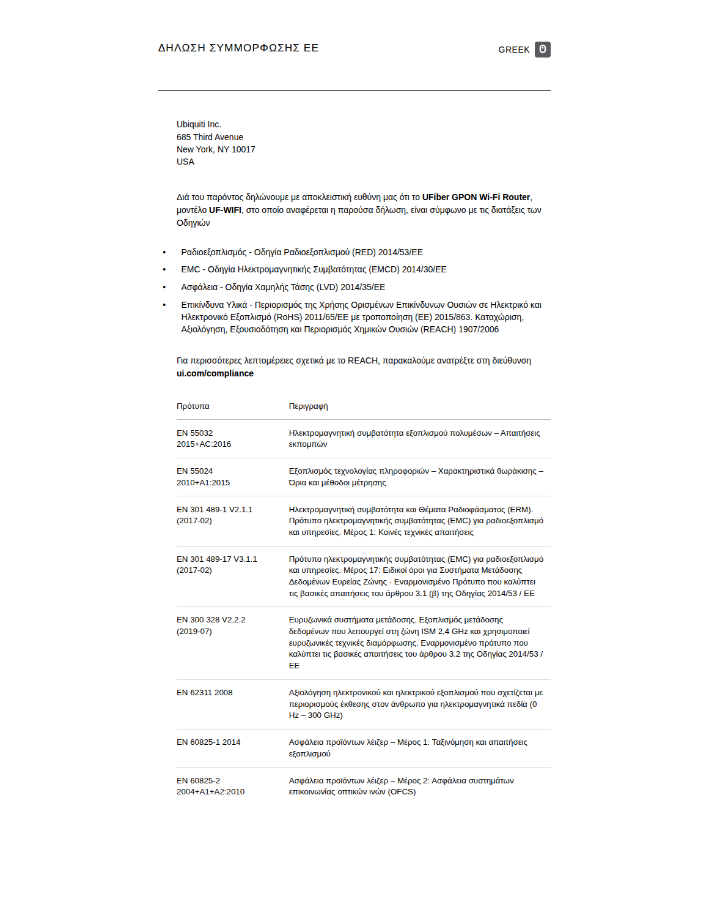ΔΗΛΩΣΗ ΣΥΜΜΟΡΦΩΣΗΣ ΕΕ
Greek
Ubiquiti Inc.
685 Third Avenue
New York, NY 10017
USA
Διά του παρόντος δηλώνουμε με αποκλειστική ευθύνη μας ότι το UFiber GPON Wi-Fi Router, μοντέλο UF-WIFI, στο οποίο αναφέρεται η παρούσα δήλωση, είναι σύμφωνο με τις διατάξεις των Οδηγιών
Ραδιοεξοπλισμός - Οδηγία Ραδιοεξοπλισμού (RED) 2014/53/ΕΕ
EMC - Οδηγία Ηλεκτρομαγνητικής Συμβατότητας (EMCD) 2014/30/ΕΕ
Ασφάλεια - Οδηγία Χαμηλής Τάσης (LVD) 2014/35/ΕΕ
Επικίνδυνα Υλικά - Περιορισμός της Χρήσης Ορισμένων Επικίνδυνων Ουσιών σε Ηλεκτρικό και Ηλεκτρονικό Εξοπλισμό (RoHS) 2011/65/ΕΕ με τροποποίηση (ΕΕ) 2015/863. Καταχώριση, Αξιολόγηση, Εξουσιοδότηση και Περιορισμός Χημικών Ουσιών (REACH) 1907/2006
Για περισσότερες λεπτομέρειες σχετικά με το REACH, παρακαλούμε ανατρέξτε στη διεύθυνση ui.com/compliance
| Πρότυπα | Περιγραφή |
| --- | --- |
| EN 55032 2015+AC:2016 | Ηλεκτρομαγνητική συμβατότητα εξοπλισμού πολυμέσων – Απαιτήσεις εκπομπών |
| EN 55024 2010+A1:2015 | Εξοπλισμός τεχνολογίας πληροφοριών – Χαρακτηριστικά θωράκισης – Όρια και μέθοδοι μέτρησης |
| EN 301 489‑1 V2.1.1 (2017‑02) | Ηλεκτρομαγνητική συμβατότητα και Θέματα Ραδιοφάσματος (ERM). Πρότυπο ηλεκτρομαγνητικής συμβατότητας (EMC) για ραδιοεξοπλισμό και υπηρεσίες. Μέρος 1: Κοινές τεχνικές απαιτήσεις |
| EN 301 489‑17 V3.1.1 (2017‑02) | Πρότυπο ηλεκτρομαγνητικής συμβατότητας (EMC) για ραδιοεξοπλισμό και υπηρεσίες. Μέρος 17: Ειδικοί όροι για Συστήματα Μετάδοσης Δεδομένων Ευρείας Ζώνης · Εναρμονισμένο Πρότυπο που καλύπτει τις βασικές απαιτήσεις του άρθρου 3.1 (β) της Οδηγίας 2014/53 / ΕΕ |
| EN 300 328 V2.2.2 (2019‑07) | Ευρυζωνικά συστήματα μετάδοσης. Εξοπλισμός μετάδοσης δεδομένων που λειτουργεί στη ζώνη ISM 2,4 GHz και χρησιμοποιεί ευρυζωνικές τεχνικές διαμόρφωσης. Εναρμονισμένο πρότυπο που καλύπτει τις βασικές απαιτήσεις του άρθρου 3.2 της Οδηγίας 2014/53 / ΕΕ |
| EN 62311 2008 | Αξιολόγηση ηλεκτρονικού και ηλεκτρικού εξοπλισμού που σχετίζεται με περιορισμούς έκθεσης στον άνθρωπο για ηλεκτρομαγνητικά πεδία (0 Hz – 300 GHz) |
| EN 60825‑1 2014 | Ασφάλεια προϊόντων λέιζερ – Μέρος 1: Ταξινόμηση και απαιτήσεις εξοπλισμού |
| EN 60825‑2 2004+A1+A2:2010 | Ασφάλεια προϊόντων λέιζερ – Μέρος 2: Ασφάλεια συστημάτων επικοινωνίας οπτικών ινών (OFCS) |